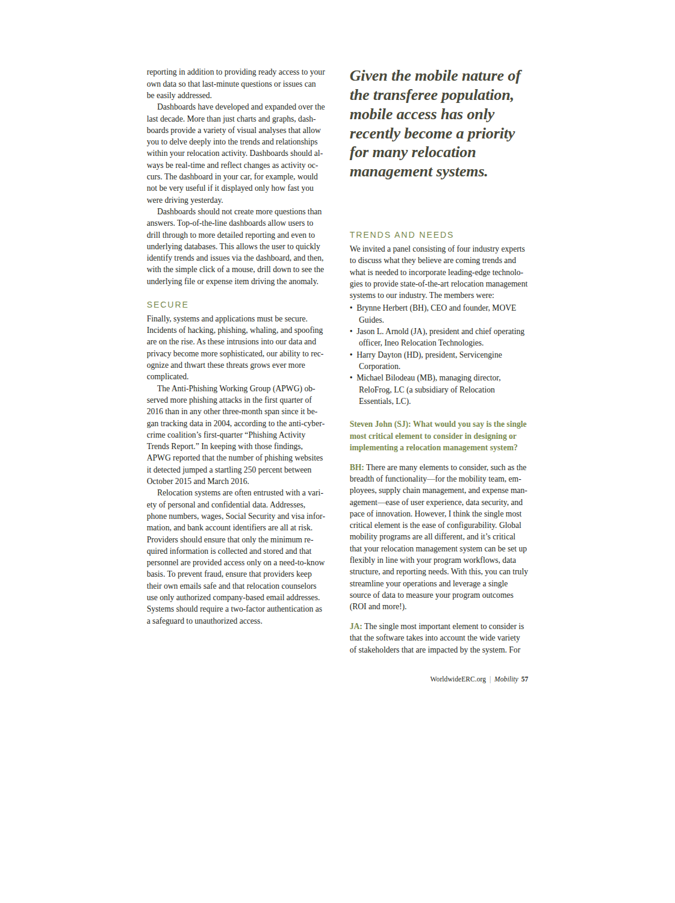reporting in addition to providing ready access to your own data so that last-minute questions or issues can be easily addressed.
Dashboards have developed and expanded over the last decade. More than just charts and graphs, dashboards provide a variety of visual analyses that allow you to delve deeply into the trends and relationships within your relocation activity. Dashboards should always be real-time and reflect changes as activity occurs. The dashboard in your car, for example, would not be very useful if it displayed only how fast you were driving yesterday.
Dashboards should not create more questions than answers. Top-of-the-line dashboards allow users to drill through to more detailed reporting and even to underlying databases. This allows the user to quickly identify trends and issues via the dashboard, and then, with the simple click of a mouse, drill down to see the underlying file or expense item driving the anomaly.
Secure
Finally, systems and applications must be secure. Incidents of hacking, phishing, whaling, and spoofing are on the rise. As these intrusions into our data and privacy become more sophisticated, our ability to recognize and thwart these threats grows ever more complicated.
The Anti-Phishing Working Group (APWG) observed more phishing attacks in the first quarter of 2016 than in any other three-month span since it began tracking data in 2004, according to the anti-cybercrime coalition’s first-quarter “Phishing Activity Trends Report.” In keeping with those findings, APWG reported that the number of phishing websites it detected jumped a startling 250 percent between October 2015 and March 2016.
Relocation systems are often entrusted with a variety of personal and confidential data. Addresses, phone numbers, wages, Social Security and visa information, and bank account identifiers are all at risk. Providers should ensure that only the minimum required information is collected and stored and that personnel are provided access only on a need-to-know basis. To prevent fraud, ensure that providers keep their own emails safe and that relocation counselors use only authorized company-based email addresses. Systems should require a two-factor authentication as a safeguard to unauthorized access.
Given the mobile nature of the transferee population, mobile access has only recently become a priority for many relocation management systems.
Trends and Needs
We invited a panel consisting of four industry experts to discuss what they believe are coming trends and what is needed to incorporate leading-edge technologies to provide state-of-the-art relocation management systems to our industry. The members were:
Brynne Herbert (BH), CEO and founder, MOVE Guides.
Jason L. Arnold (JA), president and chief operating officer, Ineo Relocation Technologies.
Harry Dayton (HD), president, Servicengine Corporation.
Michael Bilodeau (MB), managing director, ReloFrog, LC (a subsidiary of Relocation Essentials, LC).
Steven John (SJ): What would you say is the single most critical element to consider in designing or implementing a relocation management system?
BH: There are many elements to consider, such as the breadth of functionality—for the mobility team, employees, supply chain management, and expense management—ease of user experience, data security, and pace of innovation. However, I think the single most critical element is the ease of configurability. Global mobility programs are all different, and it’s critical that your relocation management system can be set up flexibly in line with your program workflows, data structure, and reporting needs. With this, you can truly streamline your operations and leverage a single source of data to measure your program outcomes (ROI and more!).
JA: The single most important element to consider is that the software takes into account the wide variety of stakeholders that are impacted by the system. For
WorldwideERC.org|Mobility 57